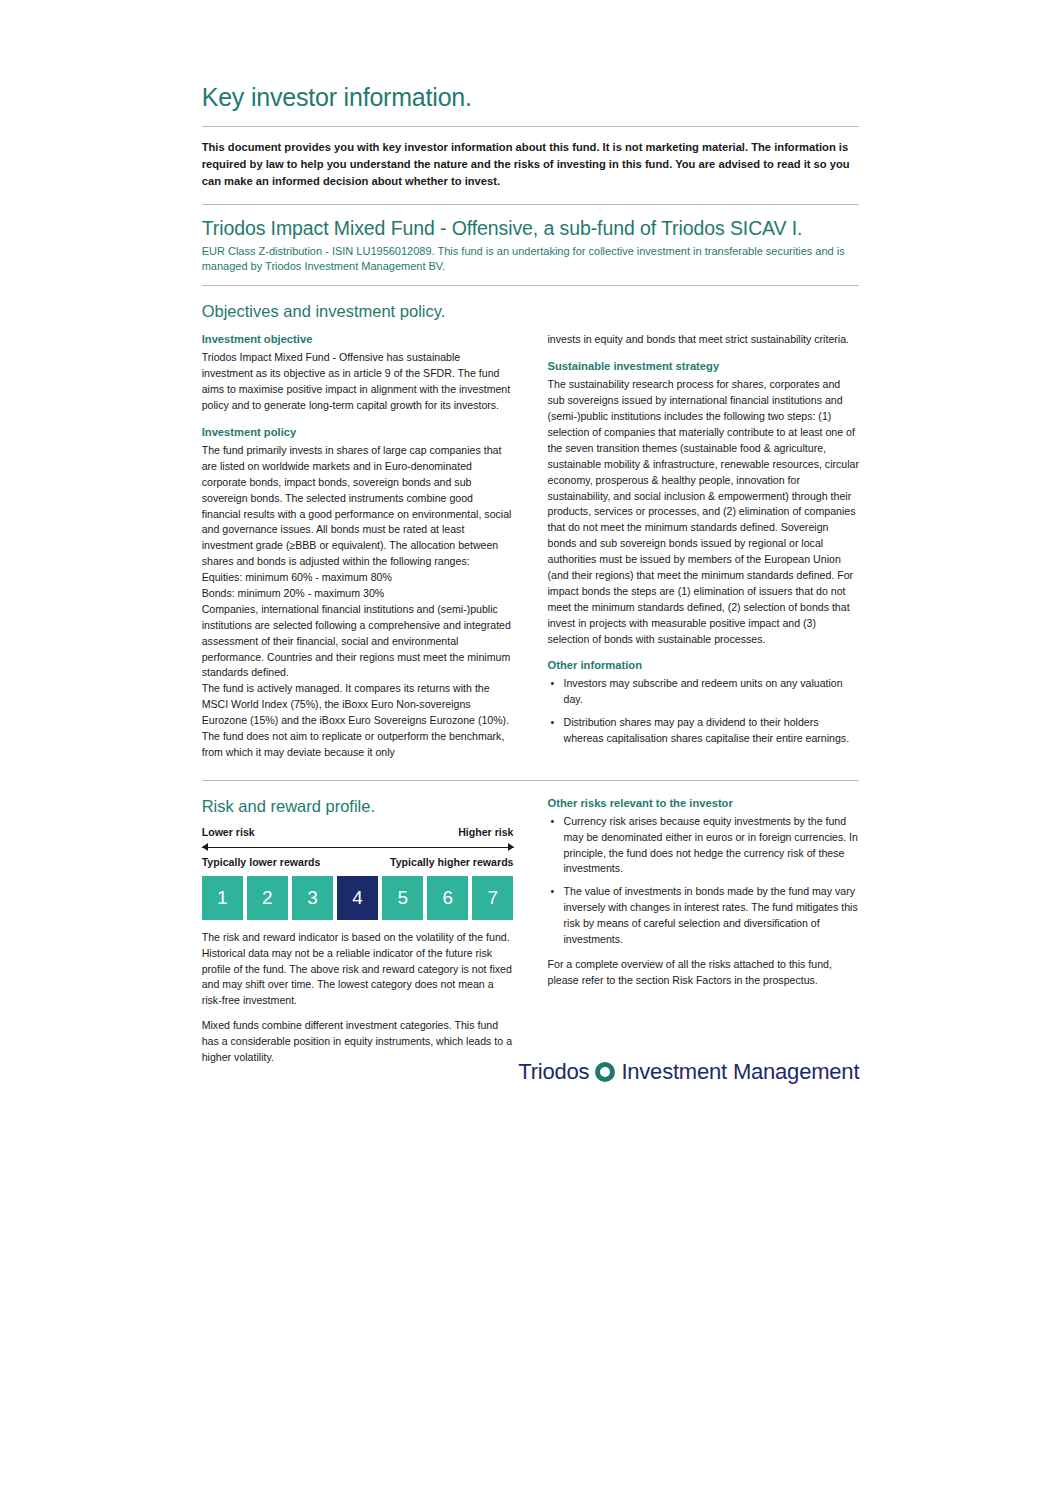Key investor information.
This document provides you with key investor information about this fund. It is not marketing material. The information is required by law to help you understand the nature and the risks of investing in this fund. You are advised to read it so you can make an informed decision about whether to invest.
Triodos Impact Mixed Fund - Offensive, a sub-fund of Triodos SICAV I.
EUR Class Z-distribution - ISIN LU1956012089. This fund is an undertaking for collective investment in transferable securities and is managed by Triodos Investment Management BV.
Objectives and investment policy.
Investment objective
Triodos Impact Mixed Fund - Offensive has sustainable investment as its objective as in article 9 of the SFDR. The fund aims to maximise positive impact in alignment with the investment policy and to generate long-term capital growth for its investors.
Investment policy
The fund primarily invests in shares of large cap companies that are listed on worldwide markets and in Euro-denominated corporate bonds, impact bonds, sovereign bonds and sub sovereign bonds. The selected instruments combine good financial results with a good performance on environmental, social and governance issues. All bonds must be rated at least investment grade (≥BBB or equivalent). The allocation between shares and bonds is adjusted within the following ranges:
Equities: minimum 60% - maximum 80%
Bonds: minimum 20% - maximum 30%
Companies, international financial institutions and (semi-)public institutions are selected following a comprehensive and integrated assessment of their financial, social and environmental performance. Countries and their regions must meet the minimum standards defined.
The fund is actively managed. It compares its returns with the MSCI World Index (75%), the iBoxx Euro Non-sovereigns Eurozone (15%) and the iBoxx Euro Sovereigns Eurozone (10%). The fund does not aim to replicate or outperform the benchmark, from which it may deviate because it only
invests in equity and bonds that meet strict sustainability criteria.
Sustainable investment strategy
The sustainability research process for shares, corporates and sub sovereigns issued by international financial institutions and (semi-)public institutions includes the following two steps: (1) selection of companies that materially contribute to at least one of the seven transition themes (sustainable food & agriculture, sustainable mobility & infrastructure, renewable resources, circular economy, prosperous & healthy people, innovation for sustainability, and social inclusion & empowerment) through their products, services or processes, and (2) elimination of companies that do not meet the minimum standards defined. Sovereign bonds and sub sovereign bonds issued by regional or local authorities must be issued by members of the European Union (and their regions) that meet the minimum standards defined. For impact bonds the steps are (1) elimination of issuers that do not meet the minimum standards defined, (2) selection of bonds that invest in projects with measurable positive impact and (3) selection of bonds with sustainable processes.
Other information
Investors may subscribe and redeem units on any valuation day.
Distribution shares may pay a dividend to their holders whereas capitalisation shares capitalise their entire earnings.
Risk and reward profile.
Lower risk Higher risk
Typically lower rewards Typically higher rewards
1
2
3
4
5
6
7
The risk and reward indicator is based on the volatility of the fund. Historical data may not be a reliable indicator of the future risk profile of the fund. The above risk and reward category is not fixed and may shift over time. The lowest category does not mean a risk-free investment.
Mixed funds combine different investment categories. This fund has a considerable position in equity instruments, which leads to a higher volatility.
Other risks relevant to the investor
Currency risk arises because equity investments by the fund may be denominated either in euros or in foreign currencies. In principle, the fund does not hedge the currency risk of these investments.
The value of investments in bonds made by the fund may vary inversely with changes in interest rates. The fund mitigates this risk by means of careful selection and diversification of investments.
For a complete overview of all the risks attached to this fund, please refer to the section Risk Factors in the prospectus.
Triodos Investment Management